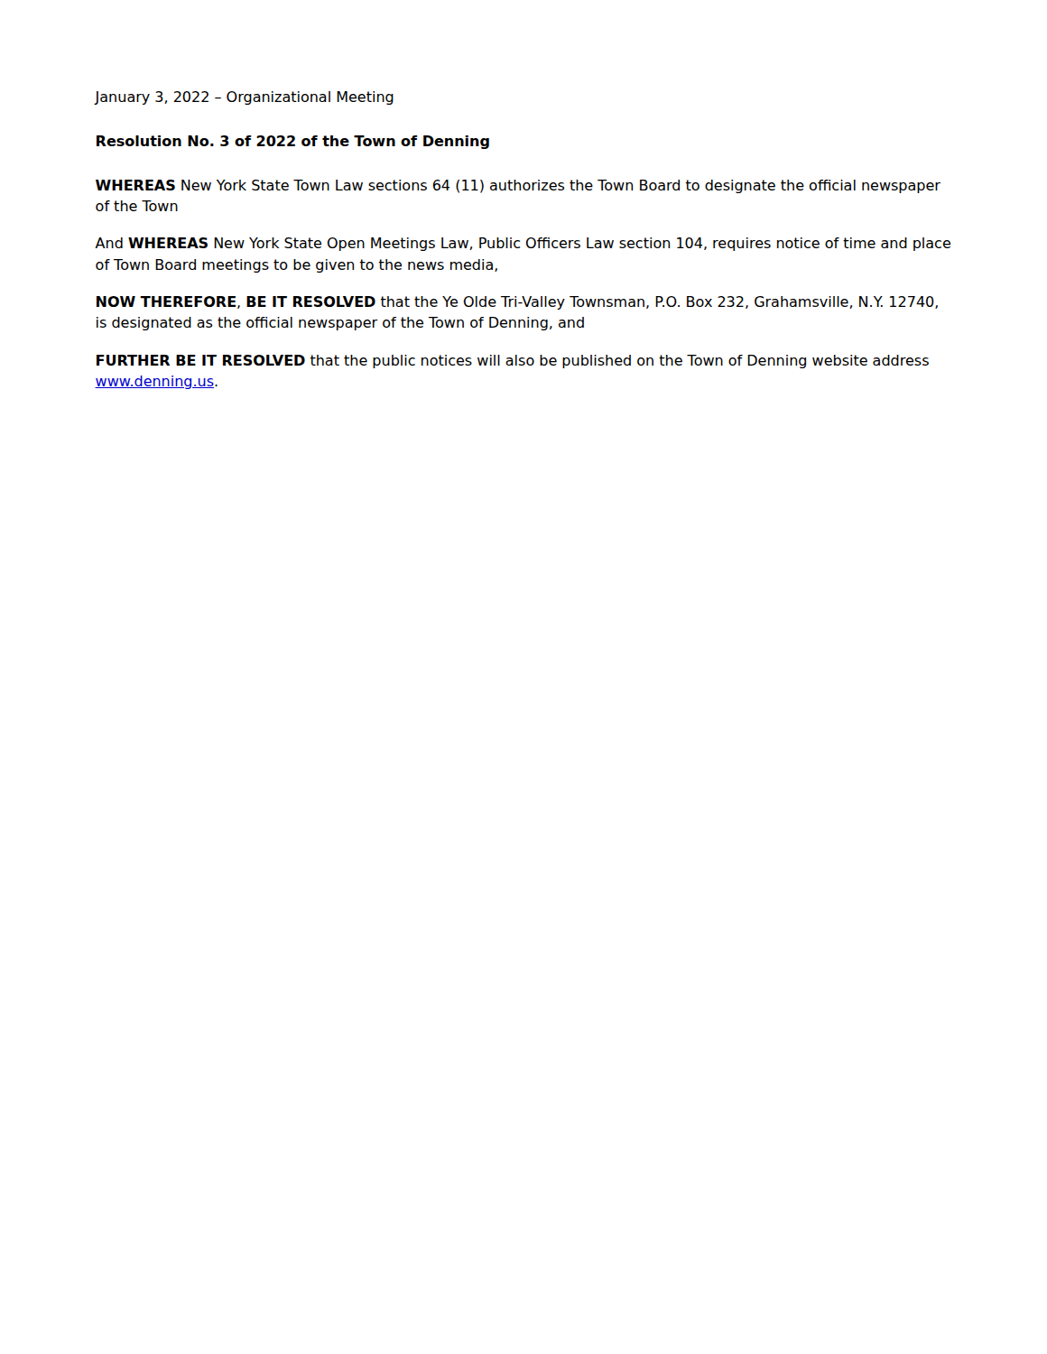January 3, 2022 – Organizational Meeting
Resolution No. 3 of 2022 of the Town of Denning
WHEREAS New York State Town Law sections 64 (11) authorizes the Town Board to designate the official newspaper of the Town
And WHEREAS New York State Open Meetings Law, Public Officers Law section 104, requires notice of time and place of Town Board meetings to be given to the news media,
NOW THEREFORE, BE IT RESOLVED that the Ye Olde Tri-Valley Townsman, P.O. Box 232, Grahamsville, N.Y. 12740, is designated as the official newspaper of the Town of Denning, and
FURTHER BE IT RESOLVED that the public notices will also be published on the Town of Denning website address www.denning.us.